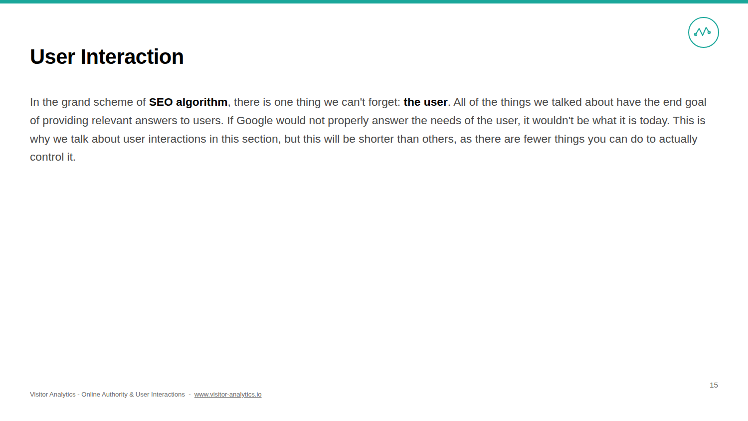User Interaction
In the grand scheme of SEO algorithm, there is one thing we can't forget: the user. All of the things we talked about have the end goal of providing relevant answers to users. If Google would not properly answer the needs of the user, it wouldn't be what it is today. This is why we talk about user interactions in this section, but this will be shorter than others, as there are fewer things you can do to actually control it.
Visitor Analytics - Online Authority & User Interactions - www.visitor-analytics.io
15